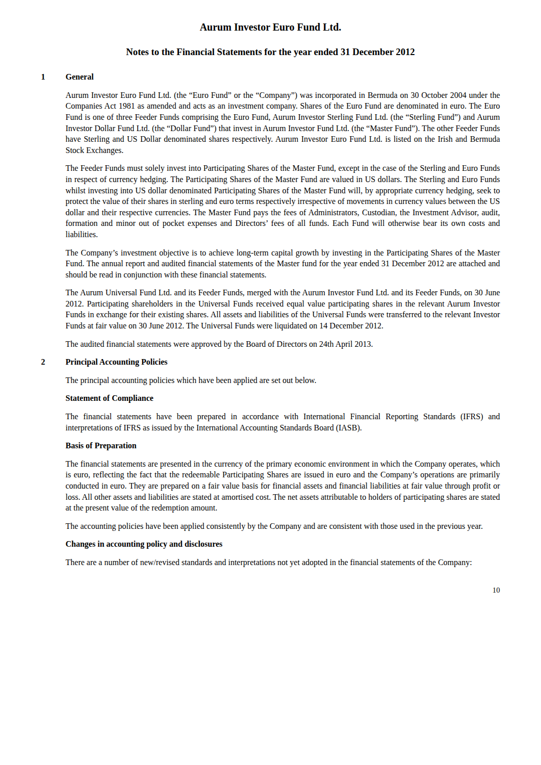Aurum Investor Euro Fund Ltd.
Notes to the Financial Statements for the year ended 31 December 2012
1
General
Aurum Investor Euro Fund Ltd. (the “Euro Fund” or the “Company”) was incorporated in Bermuda on 30 October 2004 under the Companies Act 1981 as amended and acts as an investment company. Shares of the Euro Fund are denominated in euro. The Euro Fund is one of three Feeder Funds comprising the Euro Fund, Aurum Investor Sterling Fund Ltd. (the “Sterling Fund”) and Aurum Investor Dollar Fund Ltd. (the “Dollar Fund”) that invest in Aurum Investor Fund Ltd. (the “Master Fund”). The other Feeder Funds have Sterling and US Dollar denominated shares respectively. Aurum Investor Euro Fund Ltd. is listed on the Irish and Bermuda Stock Exchanges.
The Feeder Funds must solely invest into Participating Shares of the Master Fund, except in the case of the Sterling and Euro Funds in respect of currency hedging. The Participating Shares of the Master Fund are valued in US dollars. The Sterling and Euro Funds whilst investing into US dollar denominated Participating Shares of the Master Fund will, by appropriate currency hedging, seek to protect the value of their shares in sterling and euro terms respectively irrespective of movements in currency values between the US dollar and their respective currencies. The Master Fund pays the fees of Administrators, Custodian, the Investment Advisor, audit, formation and minor out of pocket expenses and Directors’ fees of all funds. Each Fund will otherwise bear its own costs and liabilities.
The Company’s investment objective is to achieve long-term capital growth by investing in the Participating Shares of the Master Fund. The annual report and audited financial statements of the Master fund for the year ended 31 December 2012 are attached and should be read in conjunction with these financial statements.
The Aurum Universal Fund Ltd. and its Feeder Funds, merged with the Aurum Investor Fund Ltd. and its Feeder Funds, on 30 June 2012. Participating shareholders in the Universal Funds received equal value participating shares in the relevant Aurum Investor Funds in exchange for their existing shares. All assets and liabilities of the Universal Funds were transferred to the relevant Investor Funds at fair value on 30 June 2012. The Universal Funds were liquidated on 14 December 2012.
The audited financial statements were approved by the Board of Directors on 24th April 2013.
2
Principal Accounting Policies
The principal accounting policies which have been applied are set out below.
Statement of Compliance
The financial statements have been prepared in accordance with International Financial Reporting Standards (IFRS) and interpretations of IFRS as issued by the International Accounting Standards Board (IASB).
Basis of Preparation
The financial statements are presented in the currency of the primary economic environment in which the Company operates, which is euro, reflecting the fact that the redeemable Participating Shares are issued in euro and the Company’s operations are primarily conducted in euro. They are prepared on a fair value basis for financial assets and financial liabilities at fair value through profit or loss. All other assets and liabilities are stated at amortised cost. The net assets attributable to holders of participating shares are stated at the present value of the redemption amount.
The accounting policies have been applied consistently by the Company and are consistent with those used in the previous year.
Changes in accounting policy and disclosures
There are a number of new/revised standards and interpretations not yet adopted in the financial statements of the Company:
10